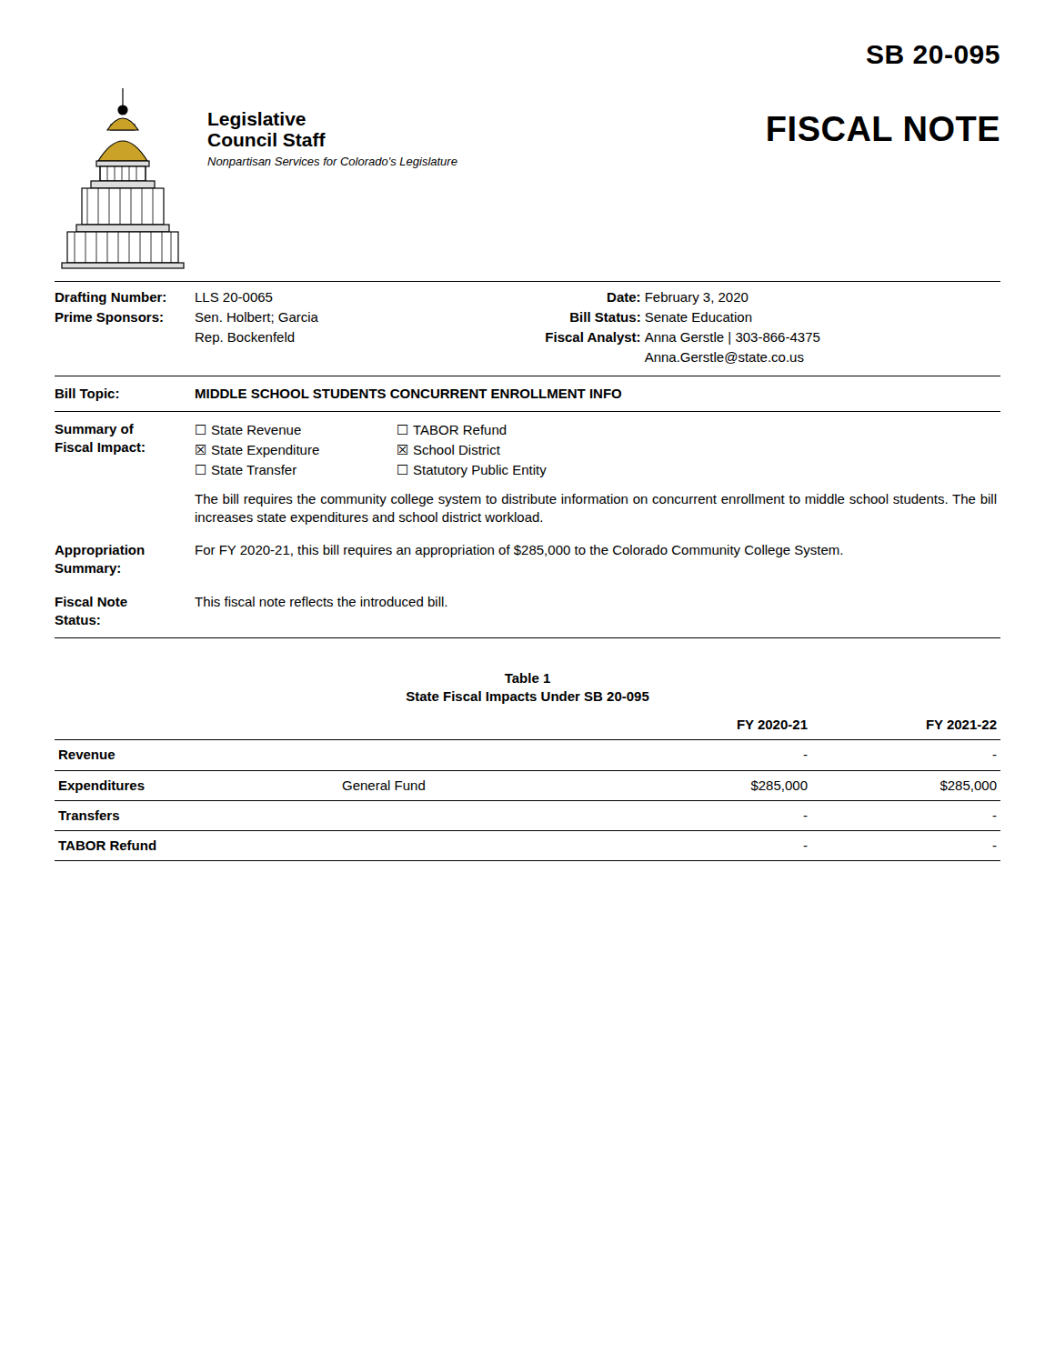SB 20-095
Legislative
Council Staff
Nonpartisan Services for Colorado's Legislature
FISCAL NOTE
| Drafting Number: | LLS 20-0065 | Date: | February 3, 2020 |
| Prime Sponsors: | Sen. Holbert; Garcia | Bill Status: | Senate Education |
| | Rep. Bockenfeld | Fiscal Analyst: | Anna Gerstle / 303-866-4375 |
| | | | Anna.Gerstle@state.co.us |
| Bill Topic: | MIDDLE SCHOOL STUDENTS CONCURRENT ENROLLMENT INFO |
| Summary of Fiscal Impact: | / ☐ / State Revenue / ☐ / TABOR Refund / / ☒ / State Expenditure / ☒ / School District / / ☐ / State Transfer / ☐ / Statutory Public Entity / The bill requires the community college system to distribute information on concurrent enrollment to middle school students. The bill increases state expenditures and school district workload. |
| Appropriation Summary: | For FY 2020-21, this bill requires an appropriation of $285,000 to the Colorado Community College System. |
| Fiscal Note Status: | This fiscal note reflects the introduced bill. |
Table 1
State Fiscal Impacts Under SB 20-095
| | | FY 2020-21 | FY 2021-22 |
| --- | --- | --- | --- |
| Revenue | | - | - |
| Expenditures | General Fund | $285,000 | $285,000 |
| Transfers | | - | - |
| TABOR Refund | | - | - |